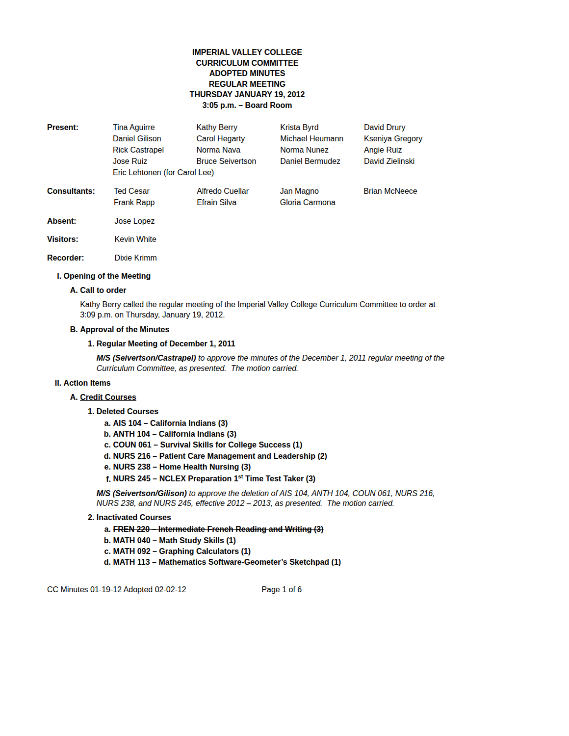IMPERIAL VALLEY COLLEGE
CURRICULUM COMMITTEE
ADOPTED MINUTES
REGULAR MEETING
THURSDAY JANUARY 19, 2012
3:05 p.m. – Board Room
| Present: | Tina Aguirre | Kathy Berry | Krista Byrd | David Drury |
| | Daniel Gilison | Carol Hegarty | Michael Heumann | Kseniya Gregory |
| | Rick Castrapel | Norma Nava | Norma Nunez | Angie Ruiz |
| | Jose Ruiz | Bruce Seivertson | Daniel Bermudez | David Zielinski |
| | Eric Lehtonen (for Carol Lee) |
| Consultants: | Ted Cesar | Alfredo Cuellar | Jan Magno | Brian McNeece |
| | Frank Rapp | Efrain Silva | Gloria Carmona | |
| Absent: | Jose Lopez |
| Visitors: | Kevin White |
| Recorder: | Dixie Krimm |
Opening of the Meeting
Call to order
Kathy Berry called the regular meeting of the Imperial Valley College Curriculum Committee to order at 3:09 p.m. on Thursday, January 19, 2012.
Approval of the Minutes
Regular Meeting of December 1, 2011
M/S (Seivertson/Castrapel) to approve the minutes of the December 1, 2011 regular meeting of the Curriculum Committee, as presented. The motion carried.
Action Items
Credit Courses
Deleted Courses
AIS 104 – California Indians (3)
ANTH 104 – California Indians (3)
COUN 061 – Survival Skills for College Success (1)
NURS 216 – Patient Care Management and Leadership (2)
NURS 238 – Home Health Nursing (3)
NURS 245 – NCLEX Preparation 1st Time Test Taker (3)
M/S (Seivertson/Gilison) to approve the deletion of AIS 104, ANTH 104, COUN 061, NURS 216, NURS 238, and NURS 245, effective 2012 – 2013, as presented. The motion carried.
Inactivated Courses
FREN 220 – Intermediate French Reading and Writing (3)
MATH 040 – Math Study Skills (1)
MATH 092 – Graphing Calculators (1)
MATH 113 – Mathematics Software-Geometer’s Sketchpad (1)
CC Minutes 01-19-12 Adopted 02-02-12Page 1 of 6